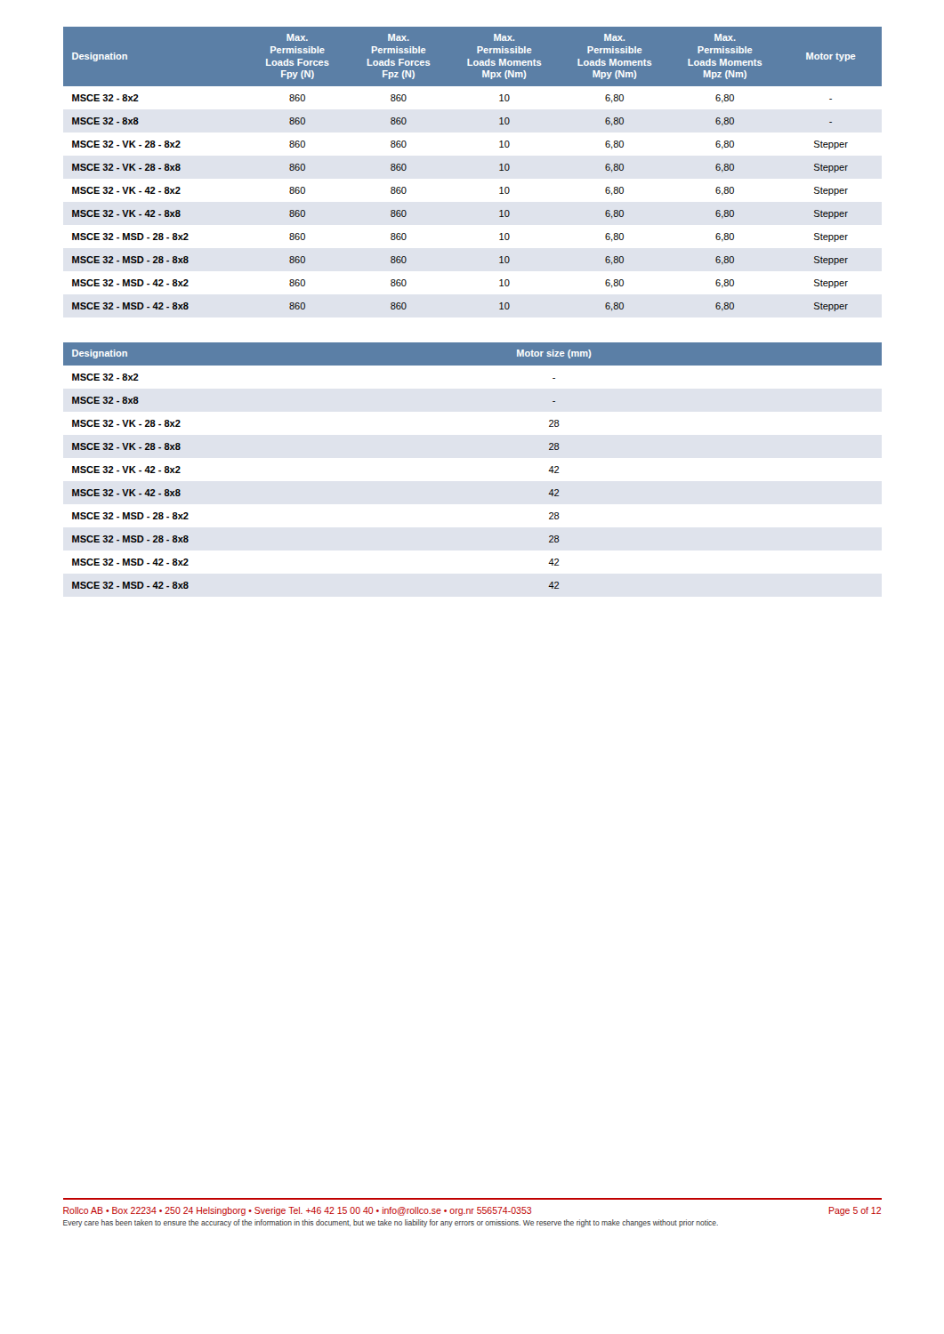| Designation | Max. Permissible Loads Forces Fpy (N) | Max. Permissible Loads Forces Fpz (N) | Max. Permissible Loads Moments Mpx (Nm) | Max. Permissible Loads Moments Mpy (Nm) | Max. Permissible Loads Moments Mpz (Nm) | Motor type |
| --- | --- | --- | --- | --- | --- | --- |
| MSCE 32 - 8x2 | 860 | 860 | 10 | 6,80 | 6,80 | - |
| MSCE 32 - 8x8 | 860 | 860 | 10 | 6,80 | 6,80 | - |
| MSCE 32 - VK - 28 - 8x2 | 860 | 860 | 10 | 6,80 | 6,80 | Stepper |
| MSCE 32 - VK - 28 - 8x8 | 860 | 860 | 10 | 6,80 | 6,80 | Stepper |
| MSCE 32 - VK - 42 - 8x2 | 860 | 860 | 10 | 6,80 | 6,80 | Stepper |
| MSCE 32 - VK - 42 - 8x8 | 860 | 860 | 10 | 6,80 | 6,80 | Stepper |
| MSCE 32 - MSD - 28 - 8x2 | 860 | 860 | 10 | 6,80 | 6,80 | Stepper |
| MSCE 32 - MSD - 28 - 8x8 | 860 | 860 | 10 | 6,80 | 6,80 | Stepper |
| MSCE 32 - MSD - 42 - 8x2 | 860 | 860 | 10 | 6,80 | 6,80 | Stepper |
| MSCE 32 - MSD - 42 - 8x8 | 860 | 860 | 10 | 6,80 | 6,80 | Stepper |
| Designation | Motor size (mm) |
| --- | --- |
| MSCE 32 - 8x2 | - |
| MSCE 32 - 8x8 | - |
| MSCE 32 - VK - 28 - 8x2 | 28 |
| MSCE 32 - VK - 28 - 8x8 | 28 |
| MSCE 32 - VK - 42 - 8x2 | 42 |
| MSCE 32 - VK - 42 - 8x8 | 42 |
| MSCE 32 - MSD - 28 - 8x2 | 28 |
| MSCE 32 - MSD - 28 - 8x8 | 28 |
| MSCE 32 - MSD - 42 - 8x2 | 42 |
| MSCE 32 - MSD - 42 - 8x8 | 42 |
Rollco AB • Box 22234 • 250 24 Helsingborg • Sverige Tel. +46 42 15 00 40 • info@rollco.se • org.nr 556574-0353 Page 5 of 12
Every care has been taken to ensure the accuracy of the information in this document, but we take no liability for any errors or omissions. We reserve the right to make changes without prior notice.